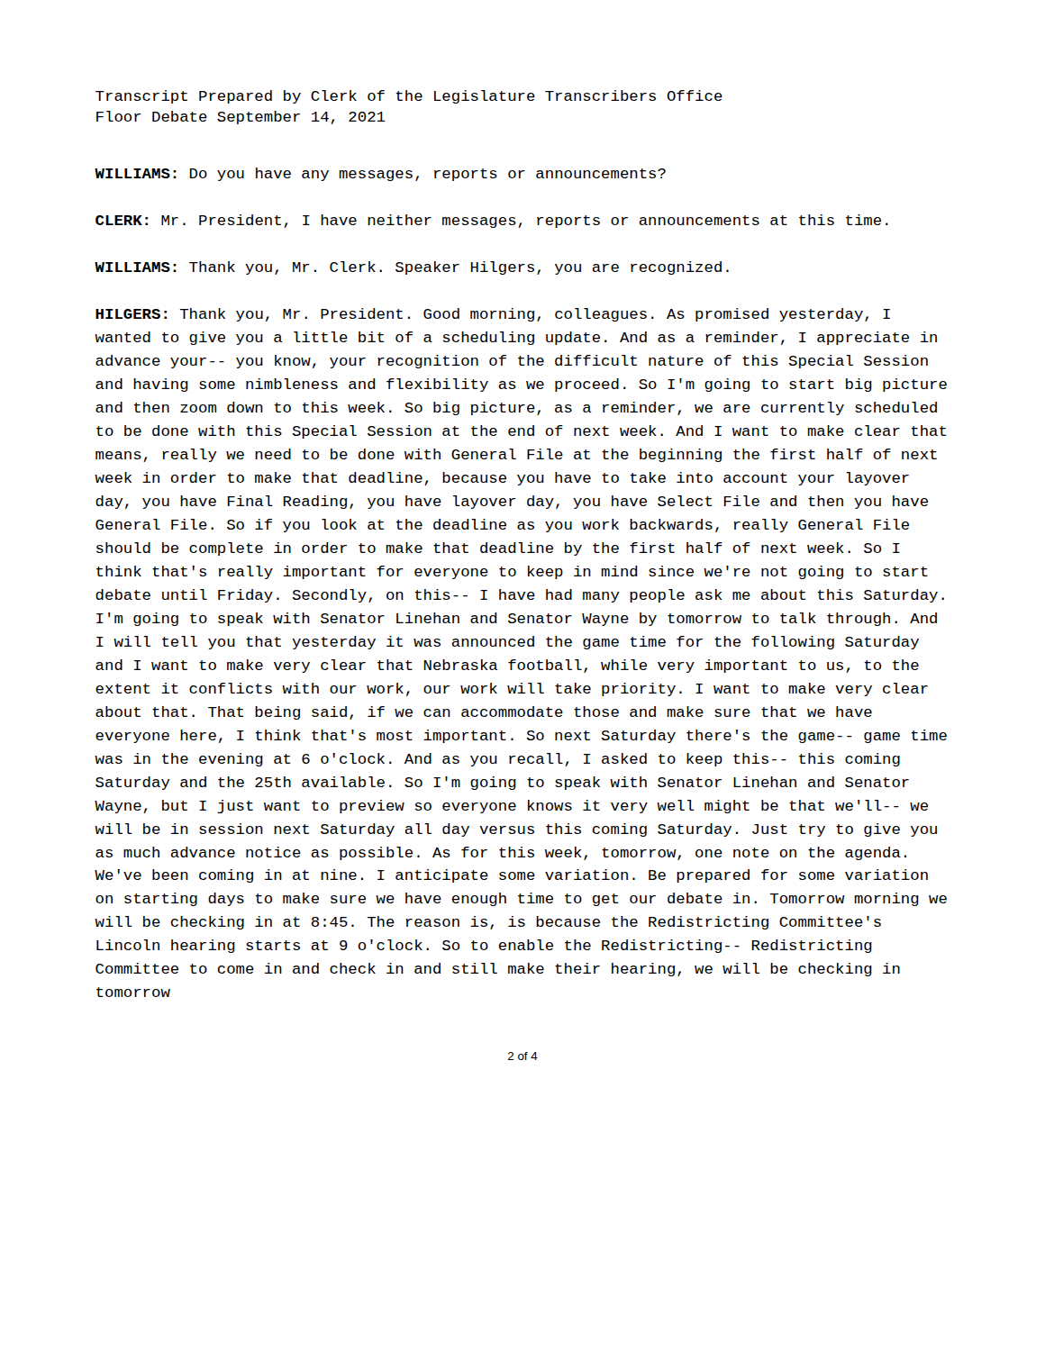Transcript Prepared by Clerk of the Legislature Transcribers Office
Floor Debate September 14, 2021
WILLIAMS: Do you have any messages, reports or announcements?
CLERK: Mr. President, I have neither messages, reports or announcements at this time.
WILLIAMS: Thank you, Mr. Clerk. Speaker Hilgers, you are recognized.
HILGERS: Thank you, Mr. President. Good morning, colleagues. As promised yesterday, I wanted to give you a little bit of a scheduling update. And as a reminder, I appreciate in advance your-- you know, your recognition of the difficult nature of this Special Session and having some nimbleness and flexibility as we proceed. So I'm going to start big picture and then zoom down to this week. So big picture, as a reminder, we are currently scheduled to be done with this Special Session at the end of next week. And I want to make clear that means, really we need to be done with General File at the beginning the first half of next week in order to make that deadline, because you have to take into account your layover day, you have Final Reading, you have layover day, you have Select File and then you have General File. So if you look at the deadline as you work backwards, really General File should be complete in order to make that deadline by the first half of next week. So I think that's really important for everyone to keep in mind since we're not going to start debate until Friday. Secondly, on this-- I have had many people ask me about this Saturday. I'm going to speak with Senator Linehan and Senator Wayne by tomorrow to talk through. And I will tell you that yesterday it was announced the game time for the following Saturday and I want to make very clear that Nebraska football, while very important to us, to the extent it conflicts with our work, our work will take priority. I want to make very clear about that. That being said, if we can accommodate those and make sure that we have everyone here, I think that's most important. So next Saturday there's the game-- game time was in the evening at 6 o'clock. And as you recall, I asked to keep this-- this coming Saturday and the 25th available. So I'm going to speak with Senator Linehan and Senator Wayne, but I just want to preview so everyone knows it very well might be that we'll-- we will be in session next Saturday all day versus this coming Saturday. Just try to give you as much advance notice as possible. As for this week, tomorrow, one note on the agenda. We've been coming in at nine. I anticipate some variation. Be prepared for some variation on starting days to make sure we have enough time to get our debate in. Tomorrow morning we will be checking in at 8:45. The reason is, is because the Redistricting Committee's Lincoln hearing starts at 9 o'clock. So to enable the Redistricting-- Redistricting Committee to come in and check in and still make their hearing, we will be checking in tomorrow
2 of 4